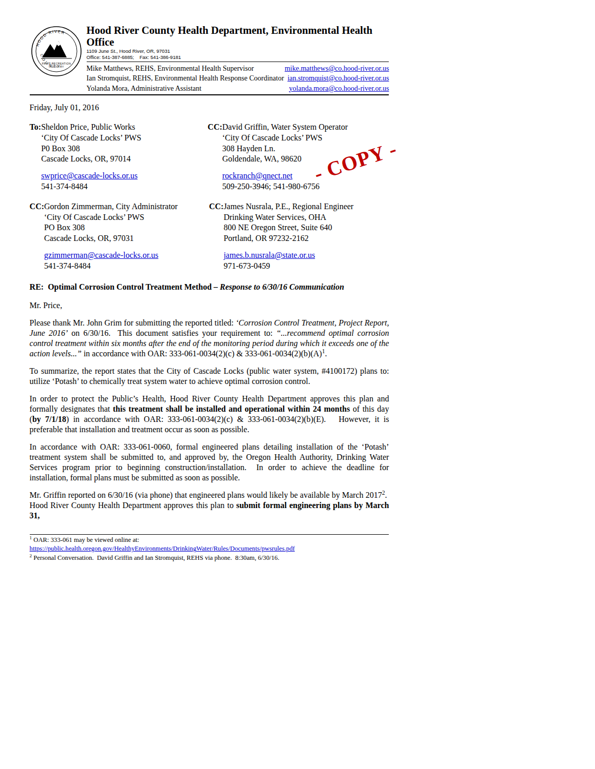HOOD RIVER C O U N T Y FRUIT RECREATION INDUSTRY
Hood River County Health Department, Environmental Health Office
1109 June St., Hood River, OR, 97031
Office: 541-387-6885; Fax: 541-386-9181
| Mike Matthews, REHS, Environmental Health Supervisor | mike.matthews@co.hood-river.or.us |
| Ian Stromquist, REHS, Environmental Health Response Coordinator | ian.stromquist@co.hood-river.or.us |
| Yolanda Mora, Administrative Assistant | yolanda.mora@co.hood-river.or.us |
Friday, July 01, 2016
| To: | Sheldon Price, Public Works ‘City Of Cascade Locks’ PWS P0 Box 308 Cascade Locks, OR, 97014 swprice@cascade-locks.or.us 541-374-8484 | CC: | - COPY - David Griffin, Water System Operator ‘City Of Cascade Locks’ PWS 308 Hayden Ln. Goldendale, WA, 98620 rockranch@qnect.net 509-250-3946; 541-980-6756 |
| CC: | Gordon Zimmerman, City Administrator ‘City Of Cascade Locks’ PWS PO Box 308 Cascade Locks, OR, 97031 gzimmerman@cascade-locks.or.us 541-374-8484 | CC: | James Nusrala, P.E., Regional Engineer Drinking Water Services, OHA 800 NE Oregon Street, Suite 640 Portland, OR 97232-2162 james.b.nusrala@state.or.us 971-673-0459 |
RE: Optimal Corrosion Control Treatment Method – Response to 6/30/16 Communication
Mr. Price,
Please thank Mr. John Grim for submitting the reported titled: ‘Corrosion Control Treatment, Project Report, June 2016’ on 6/30/16. This document satisfies your requirement to: “...recommend optimal corrosion control treatment within six months after the end of the monitoring period during which it exceeds one of the action levels...” in accordance with OAR: 333-061-0034(2)(c) & 333-061-0034(2)(b)(A)1.
To summarize, the report states that the City of Cascade Locks (public water system, #4100172) plans to: utilize ‘Potash’ to chemically treat system water to achieve optimal corrosion control.
In order to protect the Public’s Health, Hood River County Health Department approves this plan and formally designates that this treatment shall be installed and operational within 24 months of this day (by 7/1/18) in accordance with OAR: 333-061-0034(2)(c) & 333-061-0034(2)(b)(E). However, it is preferable that installation and treatment occur as soon as possible.
In accordance with OAR: 333-061-0060, formal engineered plans detailing installation of the ‘Potash’ treatment system shall be submitted to, and approved by, the Oregon Health Authority, Drinking Water Services program prior to beginning construction/installation. In order to achieve the deadline for installation, formal plans must be submitted as soon as possible.
Mr. Griffin reported on 6/30/16 (via phone) that engineered plans would likely be available by March 20172. Hood River County Health Department approves this plan to submit formal engineering plans by March 31,
1 OAR: 333-061 may be viewed online at:
https://public.health.oregon.gov/HealthyEnvironments/DrinkingWater/Rules/Documents/pwsrules.pdf
2 Personal Conversation. David Griffin and Ian Stromquist, REHS via phone. 8:30am, 6/30/16.